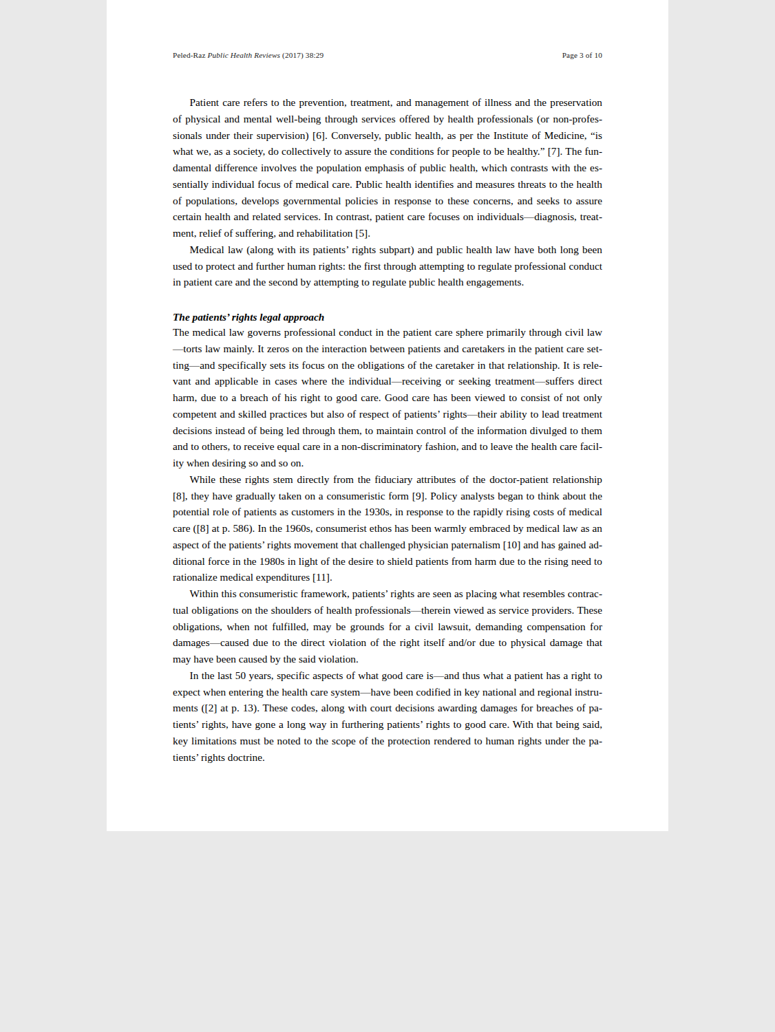Peled-Raz Public Health Reviews (2017) 38:29 Page 3 of 10
Patient care refers to the prevention, treatment, and management of illness and the preservation of physical and mental well-being through services offered by health professionals (or non-professionals under their supervision) [6]. Conversely, public health, as per the Institute of Medicine, “is what we, as a society, do collectively to assure the conditions for people to be healthy.” [7]. The fundamental difference involves the population emphasis of public health, which contrasts with the essentially individual focus of medical care. Public health identifies and measures threats to the health of populations, develops governmental policies in response to these concerns, and seeks to assure certain health and related services. In contrast, patient care focuses on individuals—diagnosis, treatment, relief of suffering, and rehabilitation [5].
Medical law (along with its patients’ rights subpart) and public health law have both long been used to protect and further human rights: the first through attempting to regulate professional conduct in patient care and the second by attempting to regulate public health engagements.
The patients’ rights legal approach
The medical law governs professional conduct in the patient care sphere primarily through civil law—torts law mainly. It zeros on the interaction between patients and caretakers in the patient care setting—and specifically sets its focus on the obligations of the caretaker in that relationship. It is relevant and applicable in cases where the individual—receiving or seeking treatment—suffers direct harm, due to a breach of his right to good care. Good care has been viewed to consist of not only competent and skilled practices but also of respect of patients’ rights—their ability to lead treatment decisions instead of being led through them, to maintain control of the information divulged to them and to others, to receive equal care in a non-discriminatory fashion, and to leave the health care facility when desiring so and so on.
While these rights stem directly from the fiduciary attributes of the doctor-patient relationship [8], they have gradually taken on a consumeristic form [9]. Policy analysts began to think about the potential role of patients as customers in the 1930s, in response to the rapidly rising costs of medical care ([8] at p. 586). In the 1960s, consumerist ethos has been warmly embraced by medical law as an aspect of the patients’ rights movement that challenged physician paternalism [10] and has gained additional force in the 1980s in light of the desire to shield patients from harm due to the rising need to rationalize medical expenditures [11].
Within this consumeristic framework, patients’ rights are seen as placing what resembles contractual obligations on the shoulders of health professionals—therein viewed as service providers. These obligations, when not fulfilled, may be grounds for a civil lawsuit, demanding compensation for damages—caused due to the direct violation of the right itself and/or due to physical damage that may have been caused by the said violation.
In the last 50 years, specific aspects of what good care is—and thus what a patient has a right to expect when entering the health care system—have been codified in key national and regional instruments ([2] at p. 13). These codes, along with court decisions awarding damages for breaches of patients’ rights, have gone a long way in furthering patients’ rights to good care. With that being said, key limitations must be noted to the scope of the protection rendered to human rights under the patients’ rights doctrine.